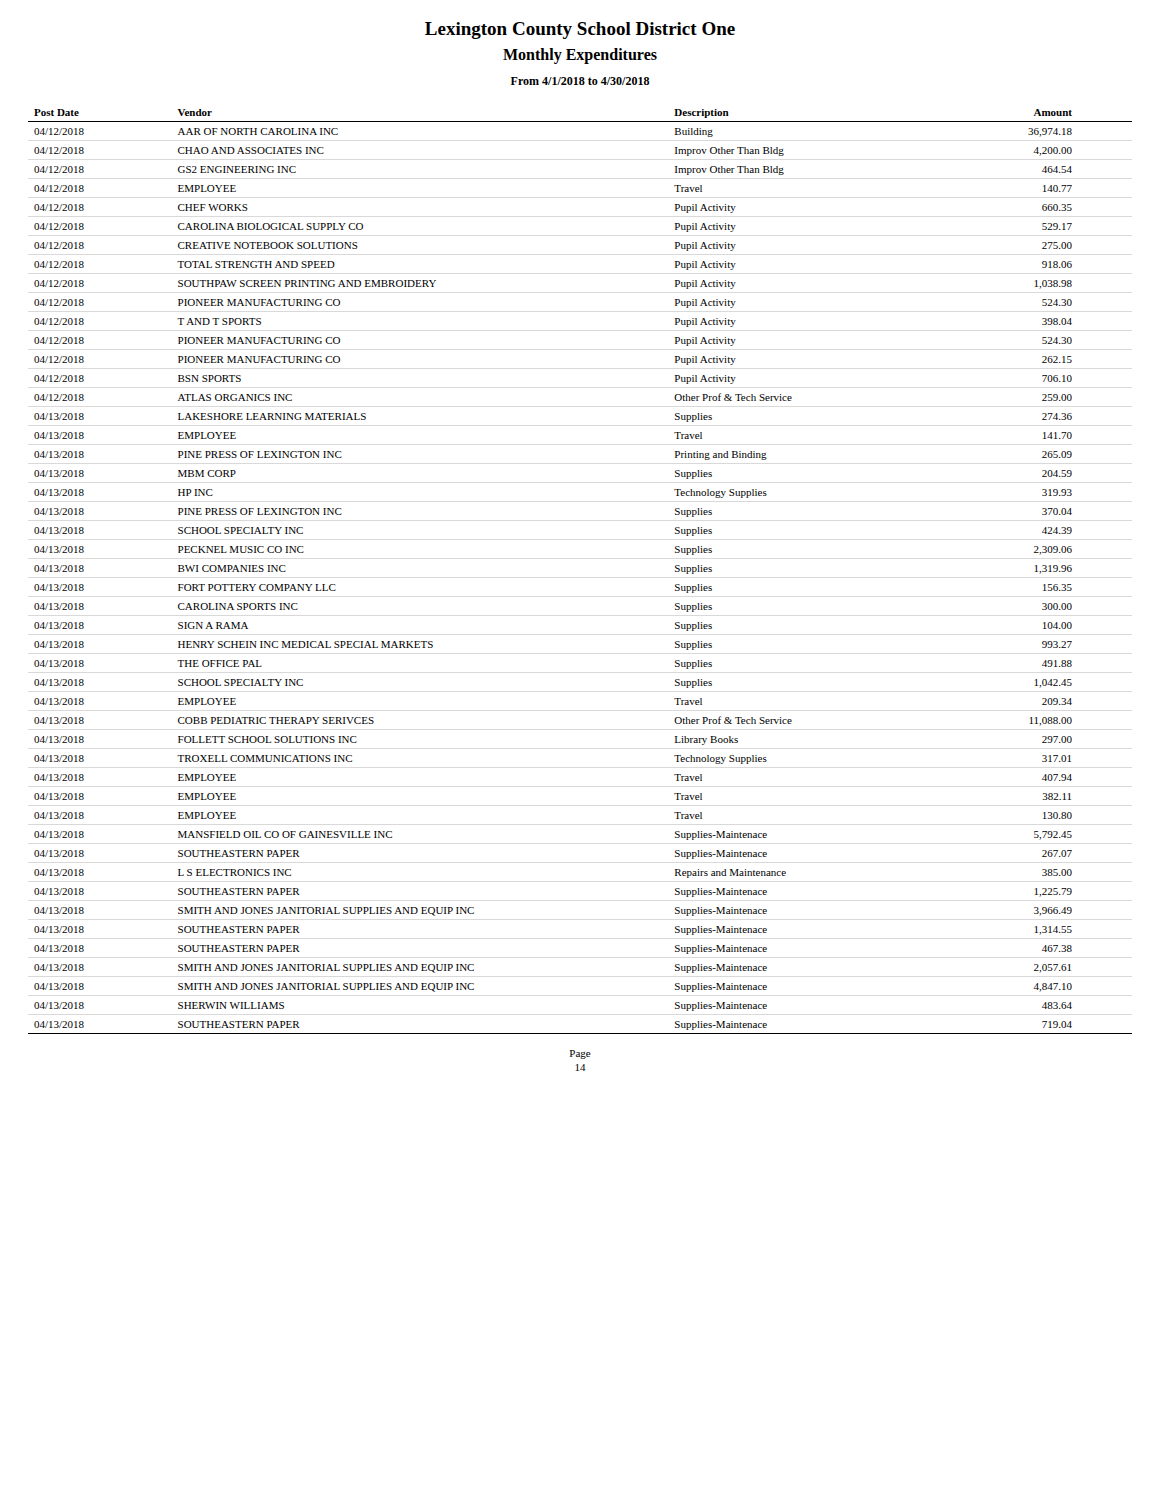Lexington County School District One
Monthly Expenditures
From 4/1/2018 to 4/30/2018
| Post Date | Vendor | Description | Amount |
| --- | --- | --- | --- |
| 04/12/2018 | AAR OF NORTH CAROLINA INC | Building | 36,974.18 |
| 04/12/2018 | CHAO AND ASSOCIATES INC | Improv Other Than Bldg | 4,200.00 |
| 04/12/2018 | GS2 ENGINEERING INC | Improv Other Than Bldg | 464.54 |
| 04/12/2018 | EMPLOYEE | Travel | 140.77 |
| 04/12/2018 | CHEF WORKS | Pupil Activity | 660.35 |
| 04/12/2018 | CAROLINA BIOLOGICAL SUPPLY CO | Pupil Activity | 529.17 |
| 04/12/2018 | CREATIVE NOTEBOOK SOLUTIONS | Pupil Activity | 275.00 |
| 04/12/2018 | TOTAL STRENGTH AND SPEED | Pupil Activity | 918.06 |
| 04/12/2018 | SOUTHPAW SCREEN PRINTING AND EMBROIDERY | Pupil Activity | 1,038.98 |
| 04/12/2018 | PIONEER MANUFACTURING CO | Pupil Activity | 524.30 |
| 04/12/2018 | T AND T SPORTS | Pupil Activity | 398.04 |
| 04/12/2018 | PIONEER MANUFACTURING CO | Pupil Activity | 524.30 |
| 04/12/2018 | PIONEER MANUFACTURING CO | Pupil Activity | 262.15 |
| 04/12/2018 | BSN SPORTS | Pupil Activity | 706.10 |
| 04/12/2018 | ATLAS ORGANICS INC | Other Prof & Tech Service | 259.00 |
| 04/13/2018 | LAKESHORE LEARNING MATERIALS | Supplies | 274.36 |
| 04/13/2018 | EMPLOYEE | Travel | 141.70 |
| 04/13/2018 | PINE PRESS OF LEXINGTON INC | Printing and Binding | 265.09 |
| 04/13/2018 | MBM CORP | Supplies | 204.59 |
| 04/13/2018 | HP INC | Technology Supplies | 319.93 |
| 04/13/2018 | PINE PRESS OF LEXINGTON INC | Supplies | 370.04 |
| 04/13/2018 | SCHOOL SPECIALTY INC | Supplies | 424.39 |
| 04/13/2018 | PECKNEL MUSIC CO INC | Supplies | 2,309.06 |
| 04/13/2018 | BWI COMPANIES INC | Supplies | 1,319.96 |
| 04/13/2018 | FORT POTTERY COMPANY LLC | Supplies | 156.35 |
| 04/13/2018 | CAROLINA SPORTS INC | Supplies | 300.00 |
| 04/13/2018 | SIGN A RAMA | Supplies | 104.00 |
| 04/13/2018 | HENRY SCHEIN INC MEDICAL SPECIAL MARKETS | Supplies | 993.27 |
| 04/13/2018 | THE OFFICE PAL | Supplies | 491.88 |
| 04/13/2018 | SCHOOL SPECIALTY INC | Supplies | 1,042.45 |
| 04/13/2018 | EMPLOYEE | Travel | 209.34 |
| 04/13/2018 | COBB PEDIATRIC THERAPY SERIVCES | Other Prof & Tech Service | 11,088.00 |
| 04/13/2018 | FOLLETT SCHOOL SOLUTIONS INC | Library Books | 297.00 |
| 04/13/2018 | TROXELL COMMUNICATIONS INC | Technology Supplies | 317.01 |
| 04/13/2018 | EMPLOYEE | Travel | 407.94 |
| 04/13/2018 | EMPLOYEE | Travel | 382.11 |
| 04/13/2018 | EMPLOYEE | Travel | 130.80 |
| 04/13/2018 | MANSFIELD OIL CO OF GAINESVILLE INC | Supplies-Maintenace | 5,792.45 |
| 04/13/2018 | SOUTHEASTERN PAPER | Supplies-Maintenace | 267.07 |
| 04/13/2018 | L S ELECTRONICS INC | Repairs and Maintenance | 385.00 |
| 04/13/2018 | SOUTHEASTERN PAPER | Supplies-Maintenace | 1,225.79 |
| 04/13/2018 | SMITH AND JONES JANITORIAL SUPPLIES AND EQUIP INC | Supplies-Maintenace | 3,966.49 |
| 04/13/2018 | SOUTHEASTERN PAPER | Supplies-Maintenace | 1,314.55 |
| 04/13/2018 | SOUTHEASTERN PAPER | Supplies-Maintenace | 467.38 |
| 04/13/2018 | SMITH AND JONES JANITORIAL SUPPLIES AND EQUIP INC | Supplies-Maintenace | 2,057.61 |
| 04/13/2018 | SMITH AND JONES JANITORIAL SUPPLIES AND EQUIP INC | Supplies-Maintenace | 4,847.10 |
| 04/13/2018 | SHERWIN WILLIAMS | Supplies-Maintenace | 483.64 |
| 04/13/2018 | SOUTHEASTERN PAPER | Supplies-Maintenace | 719.04 |
Page
14